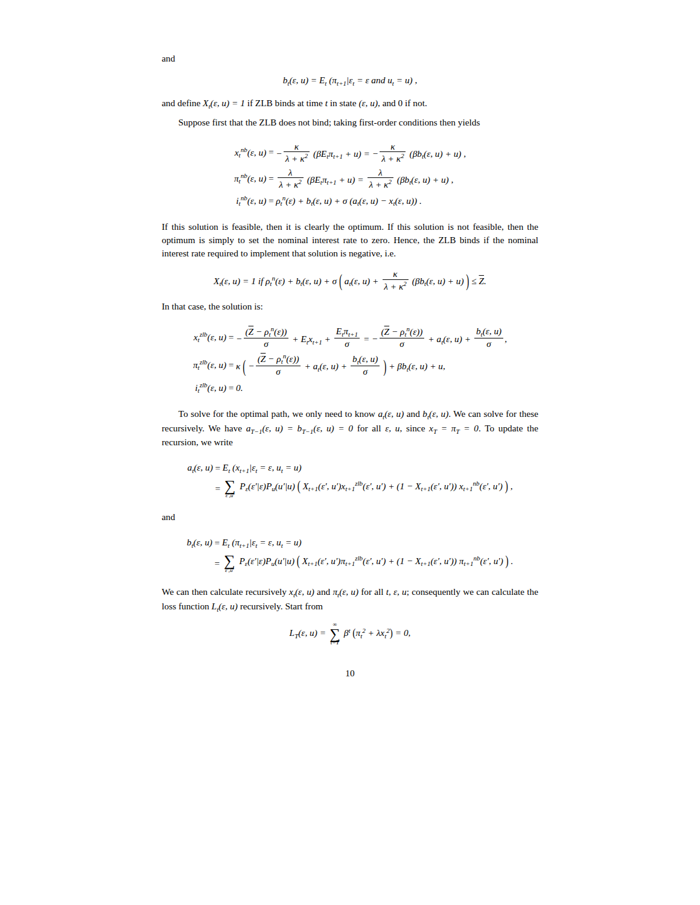and
bt(ε, u) = Et (πt+1|εt = ε and ut = u) ,
and define Xt(ε, u) = 1 if ZLB binds at time t in state (ε, u), and 0 if not.
Suppose first that the ZLB does not bind; taking first-order conditions then yields
| x t nb (ε, u) | = | − κ λ + κ 2 (βE t π t+1 + u) = − κ λ + κ 2 (βb t (ε, u) + u) , |
| π t nb (ε, u) | = | λ λ + κ 2 (βE t π t+1 + u) = λ λ + κ 2 (βb t (ε, u) + u) , |
| i t nb (ε, u) | = | ρ t n (ε) + b t (ε, u) + σ (a t (ε, u) − x t (ε, u)) . |
If this solution is feasible, then it is clearly the optimum. If this solution is not feasible, then the optimum is simply to set the nominal interest rate to zero. Hence, the ZLB binds if the nominal interest rate required to implement that solution is negative, i.e.
Xt(ε, u) = 1 if ρtn(ε) + bt(ε, u) + σ ( at(ε, u) + κλ + κ2 (βbt(ε, u) + u) ) ≤ Z.
In that case, the solution is:
| x t zlb (ε, u) | = | − ( Z − ρ t n (ε)) σ + E t x t+1 + E t π t+1 σ = − ( Z − ρ t n (ε)) σ + a t (ε, u) + b t (ε, u) σ , |
| π t zlb (ε, u) | = | κ ( − ( Z − ρ t n (ε)) σ + a t (ε, u) + b t (ε, u) σ ) + βb t (ε, u) + u, |
| i t zlb (ε, u) | = | 0. |
To solve for the optimal path, we only need to know at(ε, u) and bt(ε, u). We can solve for these recursively. We have aT−1(ε, u) = bT−1(ε, u) = 0 for all ε, u, since xT = πT = 0. To update the recursion, we write
| a t (ε, u) | = | E t (x t+1 /ε t = ε, u t = u) |
| | = | ∑ ε′,u′ P ε (ε′/ε)P u (u′/u) ( X t+1 (ε′, u′)x t+1 zlb (ε′, u′) + (1 − X t+1 (ε′, u′)) x t+1 nb (ε′, u′) ) , |
and
| b t (ε, u) | = | E t (π t+1 /ε t = ε, u t = u) |
| | = | ∑ ε′,u′ P ε (ε′/ε)P u (u′/u) ( X t+1 (ε′, u′)π t+1 zlb (ε′, u′) + (1 − X t+1 (ε′, u′)) π t+1 nb (ε′, u′) ) . |
We can then calculate recursively xt(ε, u) and πt(ε, u) for all t, ε, u; consequently we can calculate the loss function Lt(ε, u) recursively. Start from
LT(ε, u) = ∞∑t=T βt (πt 2 + λxt 2) = 0,
10